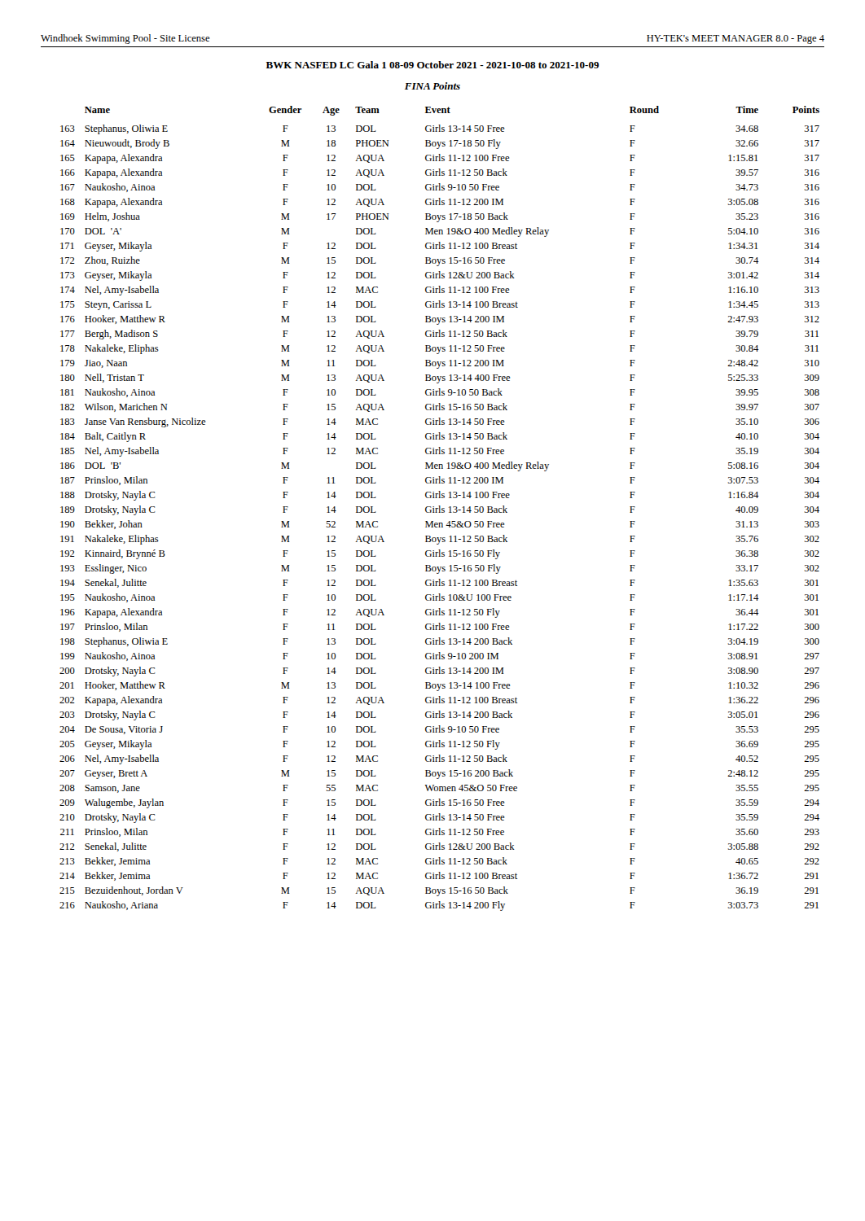Windhoek Swimming Pool - Site License HY-TEK's MEET MANAGER 8.0 - Page 4
BWK NASFED LC Gala 1 08-09 October 2021 - 2021-10-08 to 2021-10-09
FINA Points
| | Name | Gender | Age | Team | Event | Round | Time | Points |
| --- | --- | --- | --- | --- | --- | --- | --- | --- |
| 163 | Stephanus, Oliwia E | F | 13 | DOL | Girls 13-14 50 Free | F | 34.68 | 317 |
| 164 | Nieuwoudt, Brody B | M | 18 | PHOEN | Boys 17-18 50 Fly | F | 32.66 | 317 |
| 165 | Kapapa, Alexandra | F | 12 | AQUA | Girls 11-12 100 Free | F | 1:15.81 | 317 |
| 166 | Kapapa, Alexandra | F | 12 | AQUA | Girls 11-12 50 Back | F | 39.57 | 316 |
| 167 | Naukosho, Ainoa | F | 10 | DOL | Girls 9-10 50 Free | F | 34.73 | 316 |
| 168 | Kapapa, Alexandra | F | 12 | AQUA | Girls 11-12 200 IM | F | 3:05.08 | 316 |
| 169 | Helm, Joshua | M | 17 | PHOEN | Boys 17-18 50 Back | F | 35.23 | 316 |
| 170 | DOL 'A' | M | | DOL | Men 19&O 400 Medley Relay | F | 5:04.10 | 316 |
| 171 | Geyser, Mikayla | F | 12 | DOL | Girls 11-12 100 Breast | F | 1:34.31 | 314 |
| 172 | Zhou, Ruizhe | M | 15 | DOL | Boys 15-16 50 Free | F | 30.74 | 314 |
| 173 | Geyser, Mikayla | F | 12 | DOL | Girls 12&U 200 Back | F | 3:01.42 | 314 |
| 174 | Nel, Amy-Isabella | F | 12 | MAC | Girls 11-12 100 Free | F | 1:16.10 | 313 |
| 175 | Steyn, Carissa L | F | 14 | DOL | Girls 13-14 100 Breast | F | 1:34.45 | 313 |
| 176 | Hooker, Matthew R | M | 13 | DOL | Boys 13-14 200 IM | F | 2:47.93 | 312 |
| 177 | Bergh, Madison S | F | 12 | AQUA | Girls 11-12 50 Back | F | 39.79 | 311 |
| 178 | Nakaleke, Eliphas | M | 12 | AQUA | Boys 11-12 50 Free | F | 30.84 | 311 |
| 179 | Jiao, Naan | M | 11 | DOL | Boys 11-12 200 IM | F | 2:48.42 | 310 |
| 180 | Nell, Tristan T | M | 13 | AQUA | Boys 13-14 400 Free | F | 5:25.33 | 309 |
| 181 | Naukosho, Ainoa | F | 10 | DOL | Girls 9-10 50 Back | F | 39.95 | 308 |
| 182 | Wilson, Marichen N | F | 15 | AQUA | Girls 15-16 50 Back | F | 39.97 | 307 |
| 183 | Janse Van Rensburg, Nicolize | F | 14 | MAC | Girls 13-14 50 Free | F | 35.10 | 306 |
| 184 | Balt, Caitlyn R | F | 14 | DOL | Girls 13-14 50 Back | F | 40.10 | 304 |
| 185 | Nel, Amy-Isabella | F | 12 | MAC | Girls 11-12 50 Free | F | 35.19 | 304 |
| 186 | DOL 'B' | M | | DOL | Men 19&O 400 Medley Relay | F | 5:08.16 | 304 |
| 187 | Prinsloo, Milan | F | 11 | DOL | Girls 11-12 200 IM | F | 3:07.53 | 304 |
| 188 | Drotsky, Nayla C | F | 14 | DOL | Girls 13-14 100 Free | F | 1:16.84 | 304 |
| 189 | Drotsky, Nayla C | F | 14 | DOL | Girls 13-14 50 Back | F | 40.09 | 304 |
| 190 | Bekker, Johan | M | 52 | MAC | Men 45&O 50 Free | F | 31.13 | 303 |
| 191 | Nakaleke, Eliphas | M | 12 | AQUA | Boys 11-12 50 Back | F | 35.76 | 302 |
| 192 | Kinnaird, Brynné B | F | 15 | DOL | Girls 15-16 50 Fly | F | 36.38 | 302 |
| 193 | Esslinger, Nico | M | 15 | DOL | Boys 15-16 50 Fly | F | 33.17 | 302 |
| 194 | Senekal, Julitte | F | 12 | DOL | Girls 11-12 100 Breast | F | 1:35.63 | 301 |
| 195 | Naukosho, Ainoa | F | 10 | DOL | Girls 10&U 100 Free | F | 1:17.14 | 301 |
| 196 | Kapapa, Alexandra | F | 12 | AQUA | Girls 11-12 50 Fly | F | 36.44 | 301 |
| 197 | Prinsloo, Milan | F | 11 | DOL | Girls 11-12 100 Free | F | 1:17.22 | 300 |
| 198 | Stephanus, Oliwia E | F | 13 | DOL | Girls 13-14 200 Back | F | 3:04.19 | 300 |
| 199 | Naukosho, Ainoa | F | 10 | DOL | Girls 9-10 200 IM | F | 3:08.91 | 297 |
| 200 | Drotsky, Nayla C | F | 14 | DOL | Girls 13-14 200 IM | F | 3:08.90 | 297 |
| 201 | Hooker, Matthew R | M | 13 | DOL | Boys 13-14 100 Free | F | 1:10.32 | 296 |
| 202 | Kapapa, Alexandra | F | 12 | AQUA | Girls 11-12 100 Breast | F | 1:36.22 | 296 |
| 203 | Drotsky, Nayla C | F | 14 | DOL | Girls 13-14 200 Back | F | 3:05.01 | 296 |
| 204 | De Sousa, Vitoria J | F | 10 | DOL | Girls 9-10 50 Free | F | 35.53 | 295 |
| 205 | Geyser, Mikayla | F | 12 | DOL | Girls 11-12 50 Fly | F | 36.69 | 295 |
| 206 | Nel, Amy-Isabella | F | 12 | MAC | Girls 11-12 50 Back | F | 40.52 | 295 |
| 207 | Geyser, Brett A | M | 15 | DOL | Boys 15-16 200 Back | F | 2:48.12 | 295 |
| 208 | Samson, Jane | F | 55 | MAC | Women 45&O 50 Free | F | 35.55 | 295 |
| 209 | Walugembe, Jaylan | F | 15 | DOL | Girls 15-16 50 Free | F | 35.59 | 294 |
| 210 | Drotsky, Nayla C | F | 14 | DOL | Girls 13-14 50 Free | F | 35.59 | 294 |
| 211 | Prinsloo, Milan | F | 11 | DOL | Girls 11-12 50 Free | F | 35.60 | 293 |
| 212 | Senekal, Julitte | F | 12 | DOL | Girls 12&U 200 Back | F | 3:05.88 | 292 |
| 213 | Bekker, Jemima | F | 12 | MAC | Girls 11-12 50 Back | F | 40.65 | 292 |
| 214 | Bekker, Jemima | F | 12 | MAC | Girls 11-12 100 Breast | F | 1:36.72 | 291 |
| 215 | Bezuidenhout, Jordan V | M | 15 | AQUA | Boys 15-16 50 Back | F | 36.19 | 291 |
| 216 | Naukosho, Ariana | F | 14 | DOL | Girls 13-14 200 Fly | F | 3:03.73 | 291 |